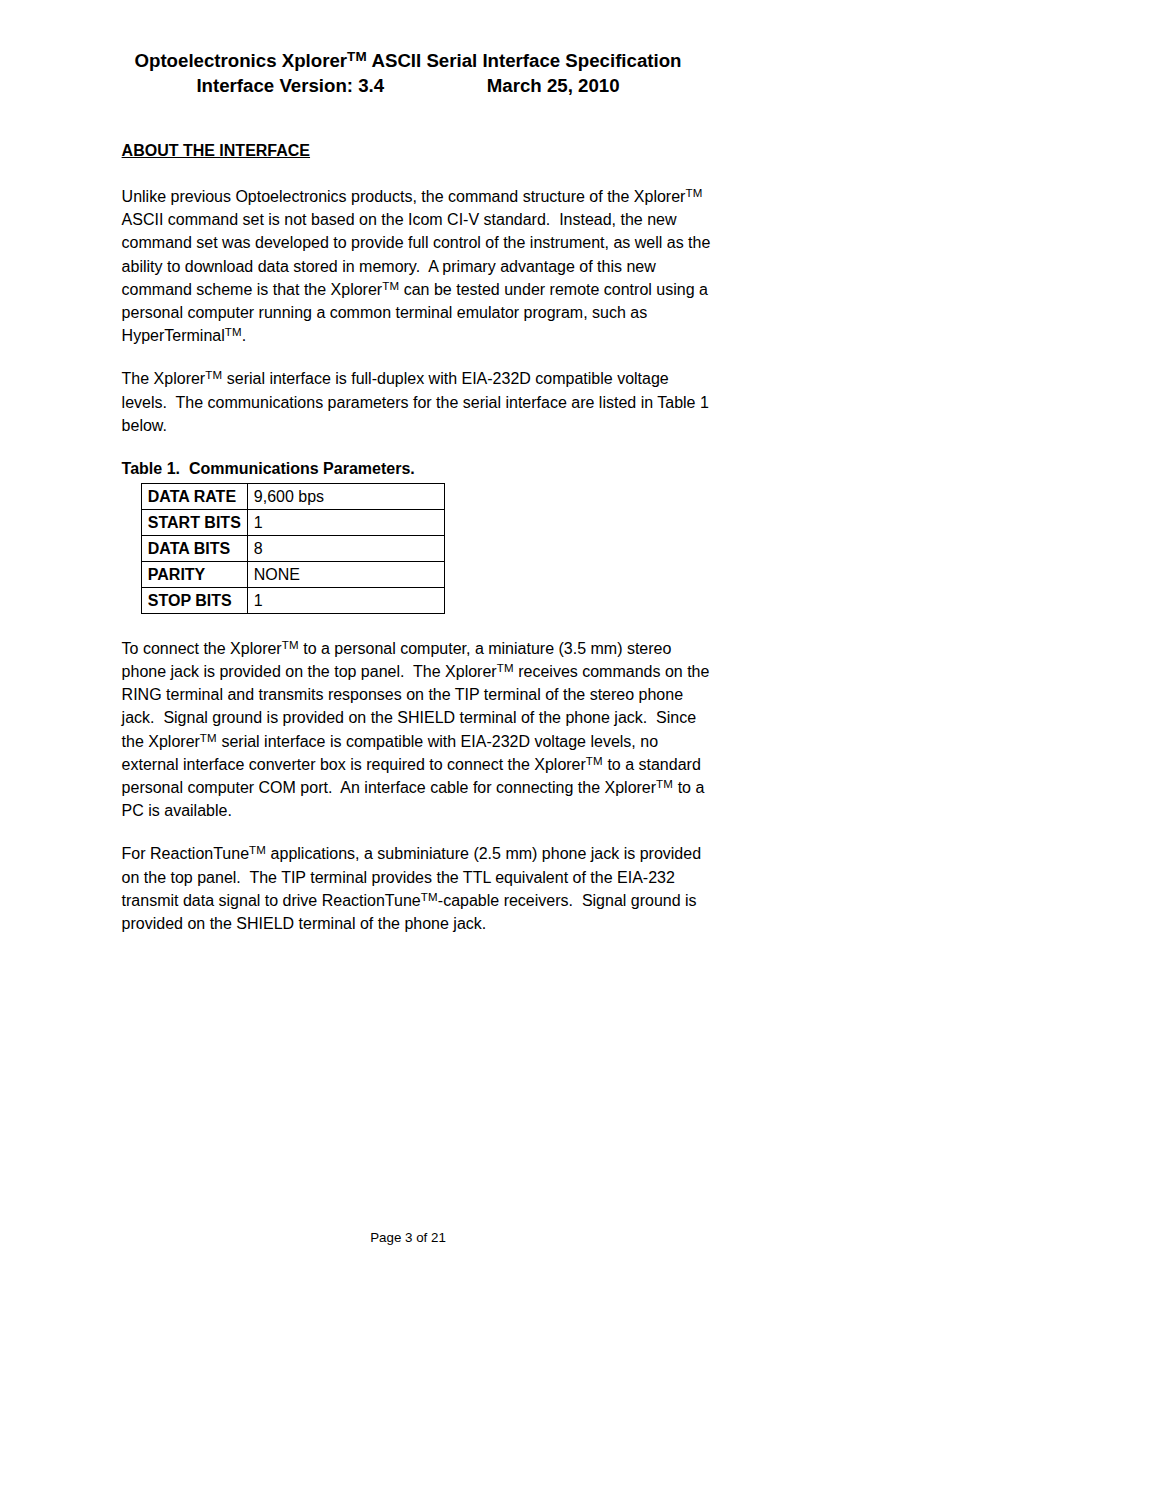Optoelectronics XplorerTM ASCII Serial Interface Specification Interface Version: 3.4 March 25, 2010
ABOUT THE INTERFACE
Unlike previous Optoelectronics products, the command structure of the XplorerTM ASCII command set is not based on the Icom CI-V standard. Instead, the new command set was developed to provide full control of the instrument, as well as the ability to download data stored in memory. A primary advantage of this new command scheme is that the XplorerTM can be tested under remote control using a personal computer running a common terminal emulator program, such as HyperTerminalTM.
The XplorerTM serial interface is full-duplex with EIA-232D compatible voltage levels. The communications parameters for the serial interface are listed in Table 1 below.
Table 1. Communications Parameters.
| DATA RATE | 9,600 bps |
| START BITS | 1 |
| DATA BITS | 8 |
| PARITY | NONE |
| STOP BITS | 1 |
To connect the XplorerTM to a personal computer, a miniature (3.5 mm) stereo phone jack is provided on the top panel. The XplorerTM receives commands on the RING terminal and transmits responses on the TIP terminal of the stereo phone jack. Signal ground is provided on the SHIELD terminal of the phone jack. Since the XplorerTM serial interface is compatible with EIA-232D voltage levels, no external interface converter box is required to connect the XplorerTM to a standard personal computer COM port. An interface cable for connecting the XplorerTM to a PC is available.
For ReactionTuneTM applications, a subminiature (2.5 mm) phone jack is provided on the top panel. The TIP terminal provides the TTL equivalent of the EIA-232 transmit data signal to drive ReactionTuneTM-capable receivers. Signal ground is provided on the SHIELD terminal of the phone jack.
Page 3 of 21